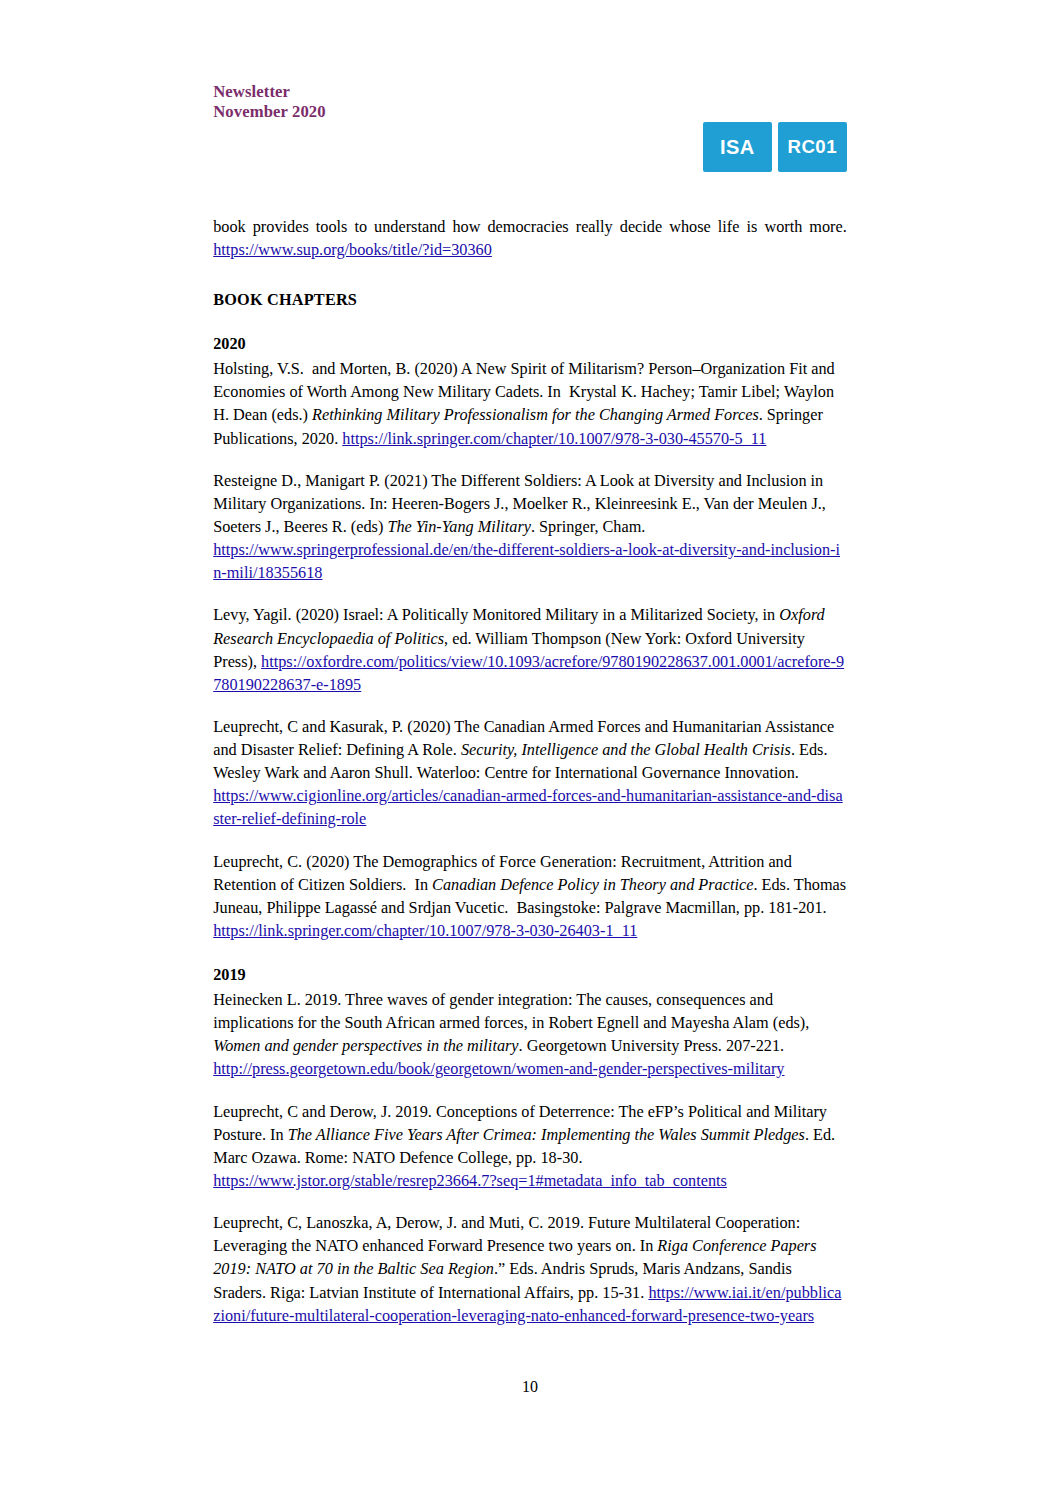Newsletter
November 2020
ISA
RC01
book provides tools to understand how democracies really decide whose life is worth more.
https://www.sup.org/books/title/?id=30360
BOOK CHAPTERS
2020
Holsting, V.S. and Morten, B. (2020) A New Spirit of Militarism? Person–Organization Fit and Economies of Worth Among New Military Cadets. In Krystal K. Hachey; Tamir Libel; Waylon H. Dean (eds.) Rethinking Military Professionalism for the Changing Armed Forces. Springer Publications, 2020. https://link.springer.com/chapter/10.1007/978-3-030-45570-5_11
Resteigne D., Manigart P. (2021) The Different Soldiers: A Look at Diversity and Inclusion in Military Organizations. In: Heeren-Bogers J., Moelker R., Kleinreesink E., Van der Meulen J., Soeters J., Beeres R. (eds) The Yin-Yang Military. Springer, Cham.
https://www.springerprofessional.de/en/the-different-soldiers-a-look-at-diversity-and-inclusion-in-mili/18355618
Levy, Yagil. (2020) Israel: A Politically Monitored Military in a Militarized Society, in Oxford Research Encyclopaedia of Politics, ed. William Thompson (New York: Oxford University Press), https://oxfordre.com/politics/view/10.1093/acrefore/9780190228637.001.0001/acrefore-9780190228637-e-1895
Leuprecht, C and Kasurak, P. (2020) The Canadian Armed Forces and Humanitarian Assistance and Disaster Relief: Defining A Role. Security, Intelligence and the Global Health Crisis. Eds. Wesley Wark and Aaron Shull. Waterloo: Centre for International Governance Innovation.
https://www.cigionline.org/articles/canadian-armed-forces-and-humanitarian-assistance-and-disaster-relief-defining-role
Leuprecht, C. (2020) The Demographics of Force Generation: Recruitment, Attrition and Retention of Citizen Soldiers. In Canadian Defence Policy in Theory and Practice. Eds. Thomas Juneau, Philippe Lagassé and Srdjan Vucetic. Basingstoke: Palgrave Macmillan, pp. 181-201.
https://link.springer.com/chapter/10.1007/978-3-030-26403-1_11
2019
Heinecken L. 2019. Three waves of gender integration: The causes, consequences and implications for the South African armed forces, in Robert Egnell and Mayesha Alam (eds), Women and gender perspectives in the military. Georgetown University Press. 207-221.
http://press.georgetown.edu/book/georgetown/women-and-gender-perspectives-military
Leuprecht, C and Derow, J. 2019. Conceptions of Deterrence: The eFP’s Political and Military Posture. In The Alliance Five Years After Crimea: Implementing the Wales Summit Pledges. Ed. Marc Ozawa. Rome: NATO Defence College, pp. 18-30.
https://www.jstor.org/stable/resrep23664.7?seq=1#metadata_info_tab_contents
Leuprecht, C, Lanoszka, A, Derow, J. and Muti, C. 2019. Future Multilateral Cooperation: Leveraging the NATO enhanced Forward Presence two years on. In Riga Conference Papers 2019: NATO at 70 in the Baltic Sea Region.” Eds. Andris Spruds, Maris Andzans, Sandis Sraders. Riga: Latvian Institute of International Affairs, pp. 15-31. https://www.iai.it/en/pubblicazioni/future-multilateral-cooperation-leveraging-nato-enhanced-forward-presence-two-years
10